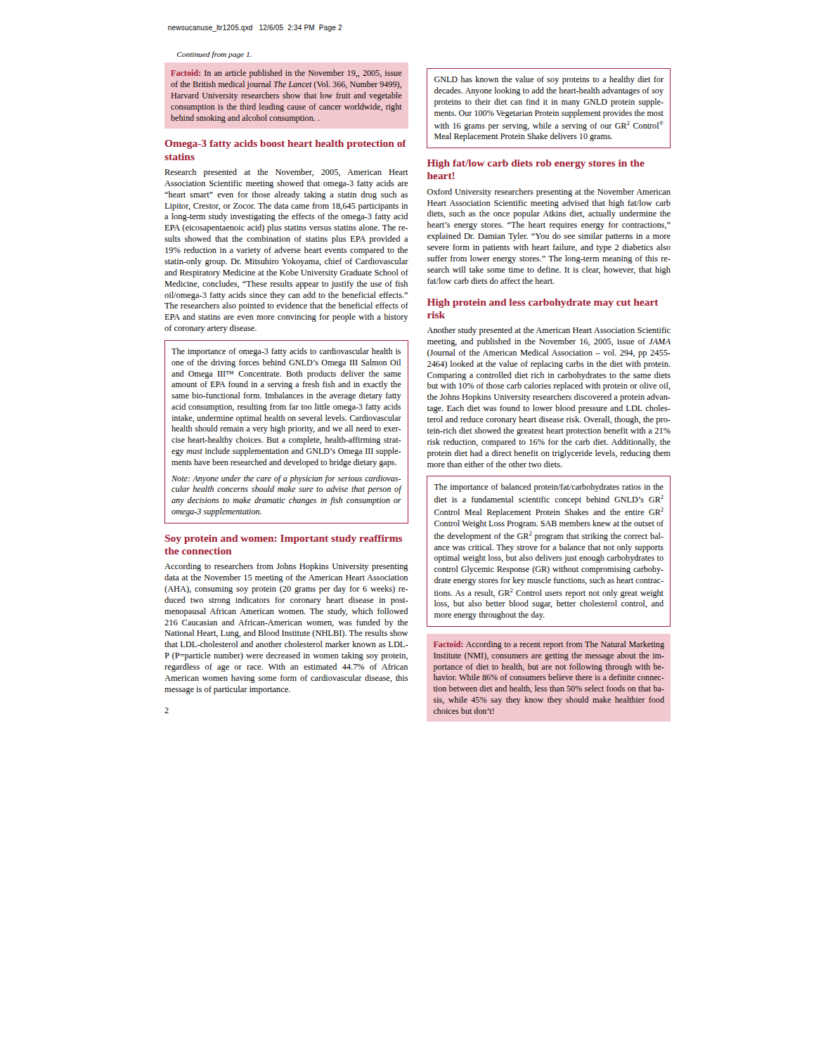newsucanuse_ltr1205.qxd 12/6/05 2:34 PM Page 2
Continued from page 1.
Factoid: In an article published in the November 19,, 2005, issue of the British medical journal The Lancet (Vol. 366, Number 9499), Harvard University researchers show that low fruit and vegetable consumption is the third leading cause of cancer worldwide, right behind smoking and alcohol consumption. .
Omega-3 fatty acids boost heart health protection of statins
Research presented at the November, 2005, American Heart Association Scientific meeting showed that omega-3 fatty acids are “heart smart” even for those already taking a statin drug such as Lipitor, Crestor, or Zocor. The data came from 18,645 participants in a long-term study investigating the effects of the omega-3 fatty acid EPA (eicosapentaenoic acid) plus statins versus statins alone. The results showed that the combination of statins plus EPA provided a 19% reduction in a variety of adverse heart events compared to the statin-only group. Dr. Mitsuhiro Yokoyama, chief of Cardiovascular and Respiratory Medicine at the Kobe University Graduate School of Medicine, concludes, “These results appear to justify the use of fish oil/omega-3 fatty acids since they can add to the beneficial effects.” The researchers also pointed to evidence that the beneficial effects of EPA and statins are even more convincing for people with a history of coronary artery disease.
The importance of omega-3 fatty acids to cardiovascular health is one of the driving forces behind GNLD’s Omega III Salmon Oil and Omega III™ Concentrate. Both products deliver the same amount of EPA found in a serving a fresh fish and in exactly the same bio-functional form. Imbalances in the average dietary fatty acid consumption, resulting from far too little omega-3 fatty acids intake, undermine optimal health on several levels. Cardiovascular health should remain a very high priority, and we all need to exercise heart-healthy choices. But a complete, health-affirming strategy must include supplementation and GNLD’s Omega III supplements have been researched and developed to bridge dietary gaps.
Note: Anyone under the care of a physician for serious cardiovascular health concerns should make sure to advise that person of any decisions to make dramatic changes in fish consumption or omega-3 supplementation.
Soy protein and women: Important study reaffirms the connection
According to researchers from Johns Hopkins University presenting data at the November 15 meeting of the American Heart Association (AHA), consuming soy protein (20 grams per day for 6 weeks) reduced two strong indicators for coronary heart disease in postmenopausal African American women. The study, which followed 216 Caucasian and African-American women, was funded by the National Heart, Lung, and Blood Institute (NHLBI). The results show that LDL-cholesterol and another cholesterol marker known as LDL-P (P=particle number) were decreased in women taking soy protein, regardless of age or race. With an estimated 44.7% of African American women having some form of cardiovascular disease, this message is of particular importance.
2
GNLD has known the value of soy proteins to a healthy diet for decades. Anyone looking to add the heart-health advantages of soy proteins to their diet can find it in many GNLD protein supplements. Our 100% Vegetarian Protein supplement provides the most with 16 grams per serving, while a serving of our GR2 Control® Meal Replacement Protein Shake delivers 10 grams.
High fat/low carb diets rob energy stores in the heart!
Oxford University researchers presenting at the November American Heart Association Scientific meeting advised that high fat/low carb diets, such as the once popular Atkins diet, actually undermine the heart’s energy stores. “The heart requires energy for contractions,” explained Dr. Damian Tyler. “You do see similar patterns in a more severe form in patients with heart failure, and type 2 diabetics also suffer from lower energy stores.” The long-term meaning of this research will take some time to define. It is clear, however, that high fat/low carb diets do affect the heart.
High protein and less carbohydrate may cut heart risk
Another study presented at the American Heart Association Scientific meeting, and published in the November 16, 2005, issue of JAMA (Journal of the American Medical Association – vol. 294, pp 2455-2464) looked at the value of replacing carbs in the diet with protein. Comparing a controlled diet rich in carbohydrates to the same diets but with 10% of those carb calories replaced with protein or olive oil, the Johns Hopkins University researchers discovered a protein advantage. Each diet was found to lower blood pressure and LDL cholesterol and reduce coronary heart disease risk. Overall, though, the protein-rich diet showed the greatest heart protection benefit with a 21% risk reduction, compared to 16% for the carb diet. Additionally, the protein diet had a direct benefit on triglyceride levels, reducing them more than either of the other two diets.
The importance of balanced protein/fat/carbohydrates ratios in the diet is a fundamental scientific concept behind GNLD’s GR2 Control Meal Replacement Protein Shakes and the entire GR2 Control Weight Loss Program. SAB members knew at the outset of the development of the GR2 program that striking the correct balance was critical. They strove for a balance that not only supports optimal weight loss, but also delivers just enough carbohydrates to control Glycemic Response (GR) without compromising carbohydrate energy stores for key muscle functions, such as heart contractions. As a result, GR2 Control users report not only great weight loss, but also better blood sugar, better cholesterol control, and more energy throughout the day.
Factoid: According to a recent report from The Natural Marketing Institute (NMI), consumers are getting the message about the importance of diet to health, but are not following through with behavior. While 86% of consumers believe there is a definite connection between diet and health, less than 50% select foods on that basis, while 45% say they know they should make healthier food choices but don’t!